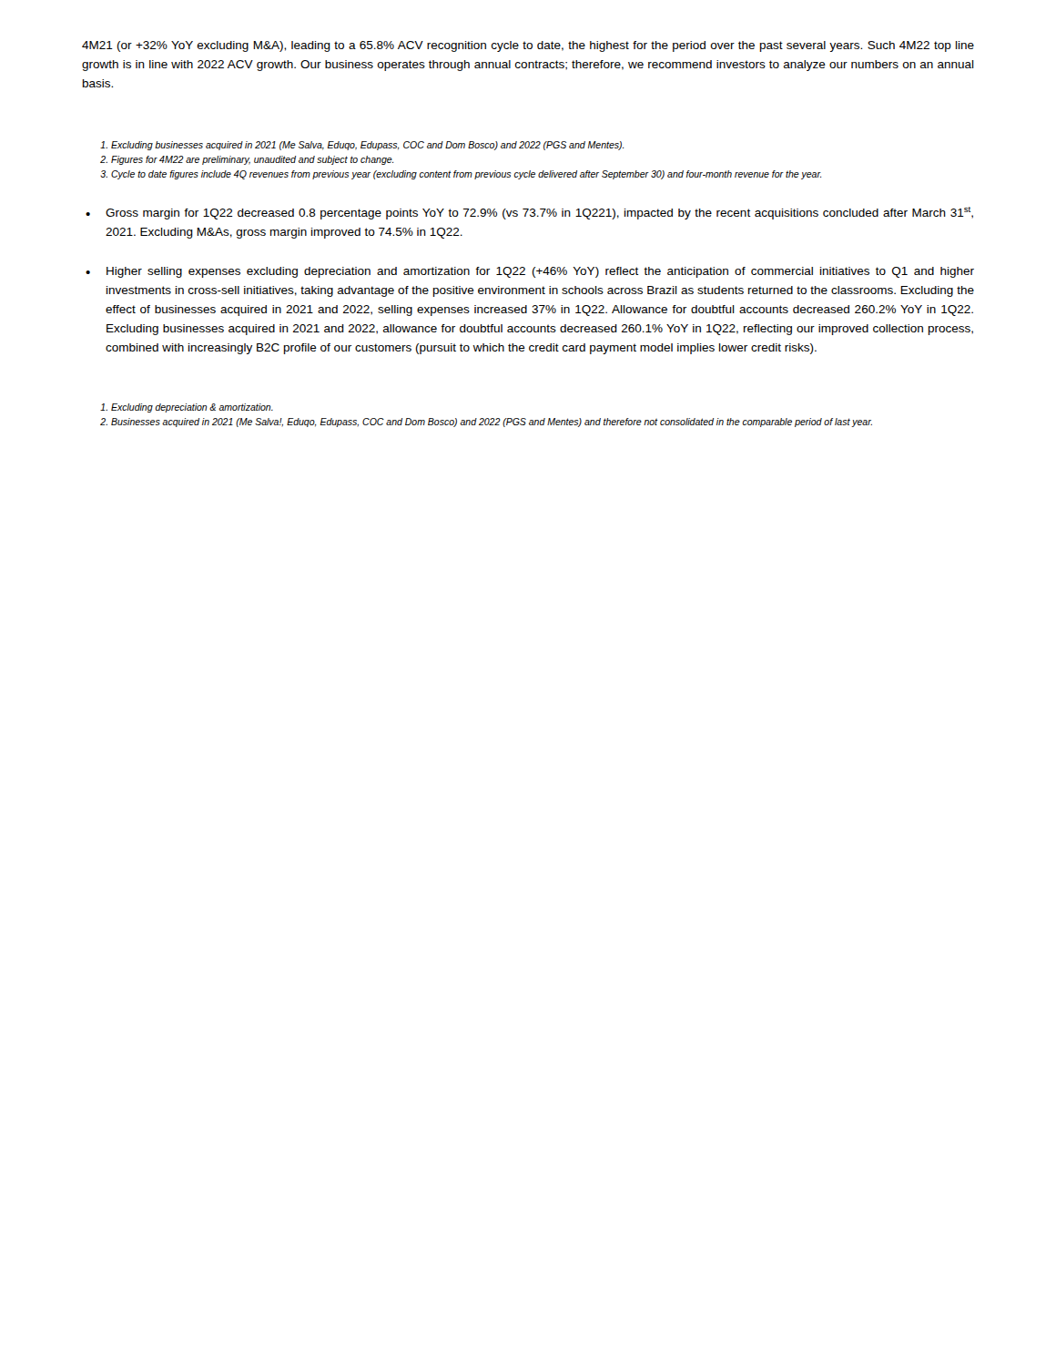4M21 (or +32% YoY excluding M&A), leading to a 65.8% ACV recognition cycle to date, the highest for the period over the past several years. Such 4M22 top line growth is in line with 2022 ACV growth. Our business operates through annual contracts; therefore, we recommend investors to analyze our numbers on an annual basis.
Excluding businesses acquired in 2021 (Me Salva, Eduqo, Edupass, COC and Dom Bosco) and 2022 (PGS and Mentes).
Figures for 4M22 are preliminary, unaudited and subject to change.
Cycle to date figures include 4Q revenues from previous year (excluding content from previous cycle delivered after September 30) and four-month revenue for the year.
Gross margin for 1Q22 decreased 0.8 percentage points YoY to 72.9% (vs 73.7% in 1Q221), impacted by the recent acquisitions concluded after March 31st, 2021. Excluding M&As, gross margin improved to 74.5% in 1Q22.
Higher selling expenses excluding depreciation and amortization for 1Q22 (+46% YoY) reflect the anticipation of commercial initiatives to Q1 and higher investments in cross-sell initiatives, taking advantage of the positive environment in schools across Brazil as students returned to the classrooms. Excluding the effect of businesses acquired in 2021 and 2022, selling expenses increased 37% in 1Q22. Allowance for doubtful accounts decreased 260.2% YoY in 1Q22. Excluding businesses acquired in 2021 and 2022, allowance for doubtful accounts decreased 260.1% YoY in 1Q22, reflecting our improved collection process, combined with increasingly B2C profile of our customers (pursuit to which the credit card payment model implies lower credit risks).
Excluding depreciation & amortization.
Businesses acquired in 2021 (Me Salva!, Eduqo, Edupass, COC and Dom Bosco) and 2022 (PGS and Mentes) and therefore not consolidated in the comparable period of last year.